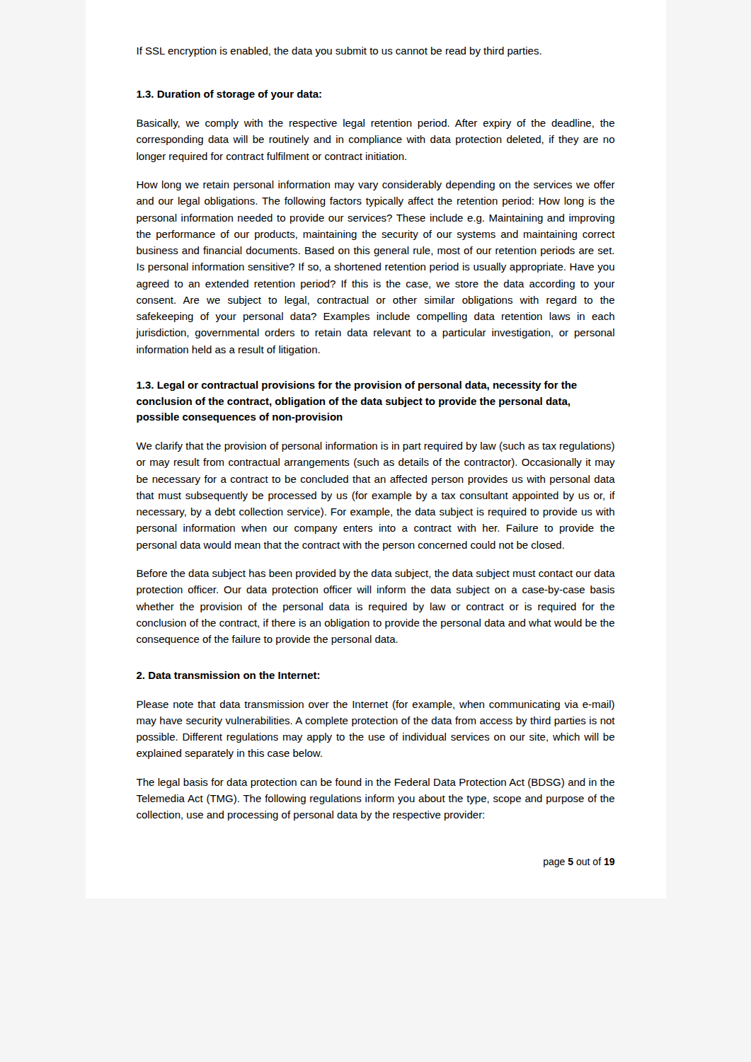If SSL encryption is enabled, the data you submit to us cannot be read by third parties.
1.3. Duration of storage of your data:
Basically, we comply with the respective legal retention period. After expiry of the deadline, the corresponding data will be routinely and in compliance with data protection deleted, if they are no longer required for contract fulfilment or contract initiation.
How long we retain personal information may vary considerably depending on the services we offer and our legal obligations. The following factors typically affect the retention period: How long is the personal information needed to provide our services? These include e.g. Maintaining and improving the performance of our products, maintaining the security of our systems and maintaining correct business and financial documents. Based on this general rule, most of our retention periods are set. Is personal information sensitive? If so, a shortened retention period is usually appropriate. Have you agreed to an extended retention period? If this is the case, we store the data according to your consent. Are we subject to legal, contractual or other similar obligations with regard to the safekeeping of your personal data? Examples include compelling data retention laws in each jurisdiction, governmental orders to retain data relevant to a particular investigation, or personal information held as a result of litigation.
1.3. Legal or contractual provisions for the provision of personal data, necessity for the conclusion of the contract, obligation of the data subject to provide the personal data, possible consequences of non-provision
We clarify that the provision of personal information is in part required by law (such as tax regulations) or may result from contractual arrangements (such as details of the contractor). Occasionally it may be necessary for a contract to be concluded that an affected person provides us with personal data that must subsequently be processed by us (for example by a tax consultant appointed by us or, if necessary, by a debt collection service). For example, the data subject is required to provide us with personal information when our company enters into a contract with her. Failure to provide the personal data would mean that the contract with the person concerned could not be closed.
Before the data subject has been provided by the data subject, the data subject must contact our data protection officer. Our data protection officer will inform the data subject on a case-by-case basis whether the provision of the personal data is required by law or contract or is required for the conclusion of the contract, if there is an obligation to provide the personal data and what would be the consequence of the failure to provide the personal data.
2. Data transmission on the Internet:
Please note that data transmission over the Internet (for example, when communicating via e-mail) may have security vulnerabilities. A complete protection of the data from access by third parties is not possible. Different regulations may apply to the use of individual services on our site, which will be explained separately in this case below.
The legal basis for data protection can be found in the Federal Data Protection Act (BDSG) and in the Telemedia Act (TMG). The following regulations inform you about the type, scope and purpose of the collection, use and processing of personal data by the respective provider:
page 5 out of 19